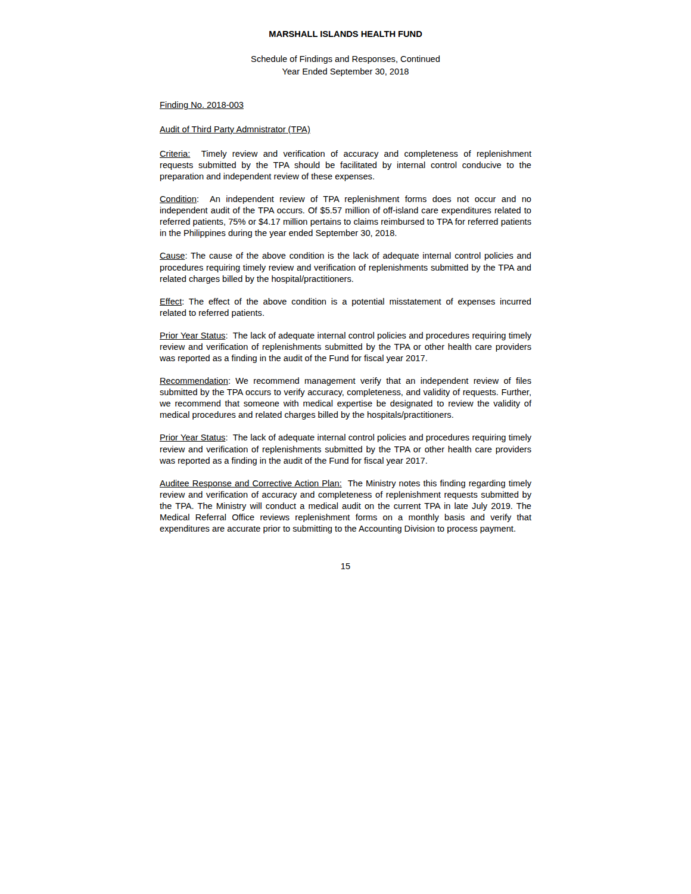MARSHALL ISLANDS HEALTH FUND
Schedule of Findings and Responses, Continued
Year Ended September 30, 2018
Finding No. 2018-003
Audit of Third Party Admnistrator (TPA)
Criteria: Timely review and verification of accuracy and completeness of replenishment requests submitted by the TPA should be facilitated by internal control conducive to the preparation and independent review of these expenses.
Condition: An independent review of TPA replenishment forms does not occur and no independent audit of the TPA occurs. Of $5.57 million of off-island care expenditures related to referred patients, 75% or $4.17 million pertains to claims reimbursed to TPA for referred patients in the Philippines during the year ended September 30, 2018.
Cause: The cause of the above condition is the lack of adequate internal control policies and procedures requiring timely review and verification of replenishments submitted by the TPA and related charges billed by the hospital/practitioners.
Effect: The effect of the above condition is a potential misstatement of expenses incurred related to referred patients.
Prior Year Status: The lack of adequate internal control policies and procedures requiring timely review and verification of replenishments submitted by the TPA or other health care providers was reported as a finding in the audit of the Fund for fiscal year 2017.
Recommendation: We recommend management verify that an independent review of files submitted by the TPA occurs to verify accuracy, completeness, and validity of requests. Further, we recommend that someone with medical expertise be designated to review the validity of medical procedures and related charges billed by the hospitals/practitioners.
Prior Year Status: The lack of adequate internal control policies and procedures requiring timely review and verification of replenishments submitted by the TPA or other health care providers was reported as a finding in the audit of the Fund for fiscal year 2017.
Auditee Response and Corrective Action Plan: The Ministry notes this finding regarding timely review and verification of accuracy and completeness of replenishment requests submitted by the TPA. The Ministry will conduct a medical audit on the current TPA in late July 2019. The Medical Referral Office reviews replenishment forms on a monthly basis and verify that expenditures are accurate prior to submitting to the Accounting Division to process payment.
15